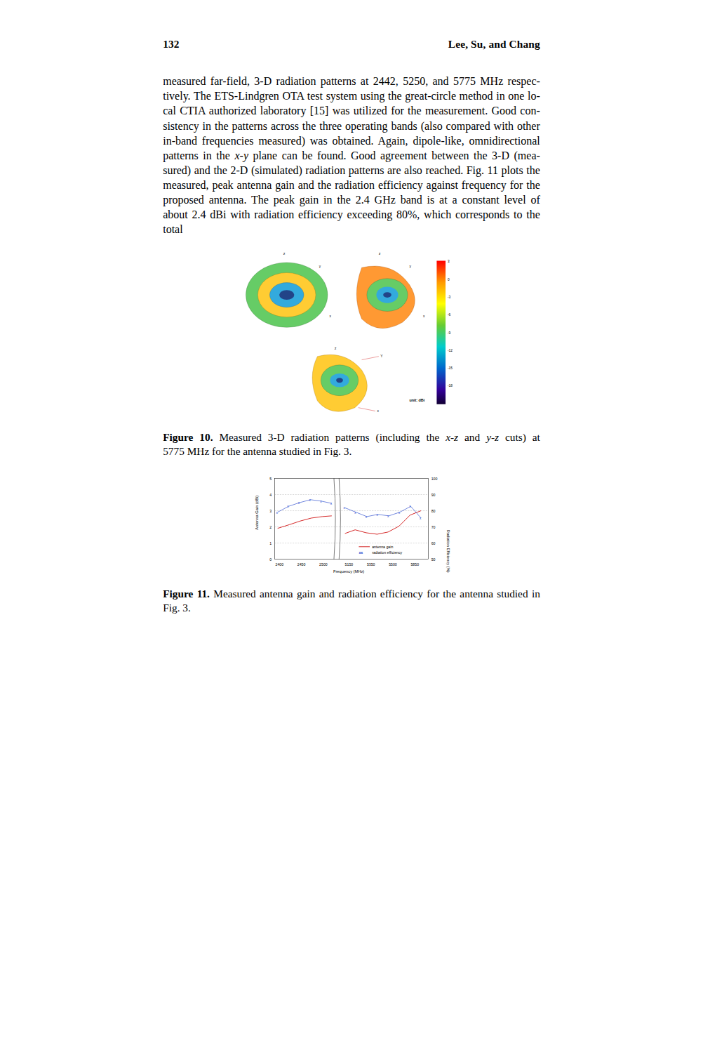132 Lee, Su, and Chang
measured far-field, 3-D radiation patterns at 2442, 5250, and 5775 MHz respectively. The ETS-Lindgren OTA test system using the great-circle method in one local CTIA authorized laboratory [15] was utilized for the measurement. Good consistency in the patterns across the three operating bands (also compared with other in-band frequencies measured) was obtained. Again, dipole-like, omnidirectional patterns in the x-y plane can be found. Good agreement between the 3-D (measured) and the 2-D (simulated) radiation patterns are also reached. Fig. 11 plots the measured, peak antenna gain and the radiation efficiency against frequency for the proposed antenna. The peak gain in the 2.4 GHz band is at a constant level of about 2.4 dBi with radiation efficiency exceeding 80%, which corresponds to the total
Figure 10. Measured 3-D radiation patterns (including the x-z and y-z cuts) at 5775 MHz for the antenna studied in Fig. 3.
Figure 11. Measured antenna gain and radiation efficiency for the antenna studied in Fig. 3.